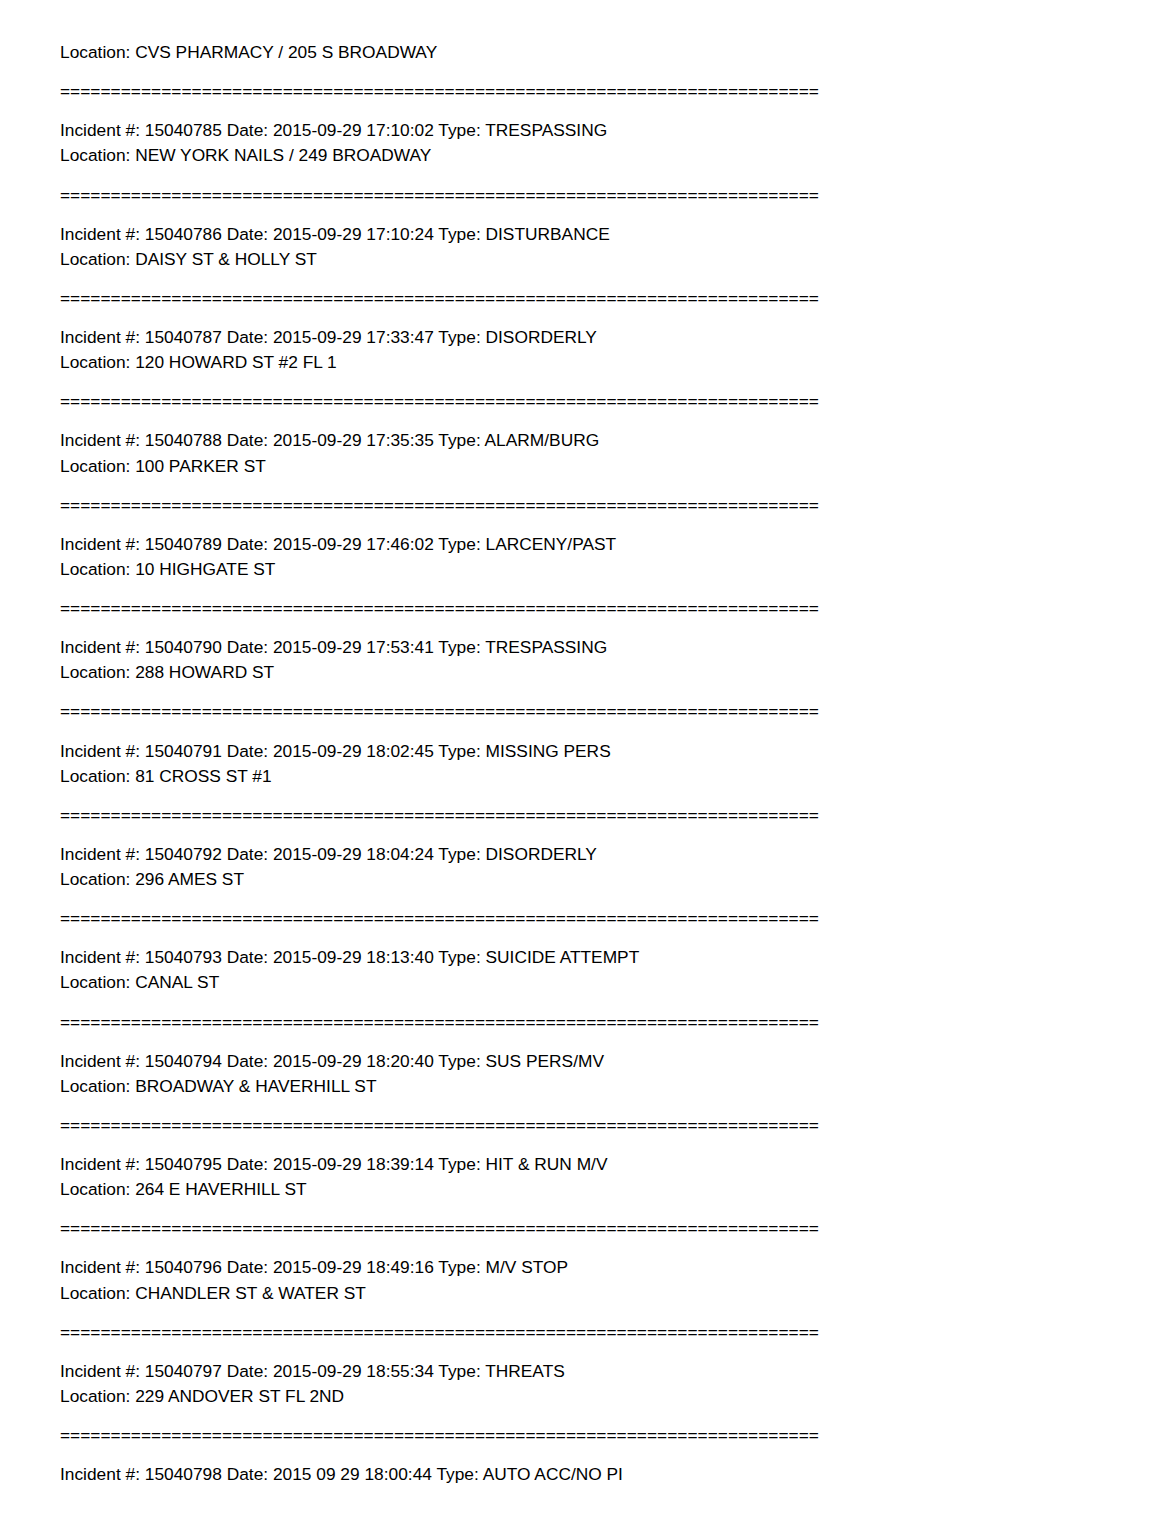Location: CVS PHARMACY / 205 S BROADWAY
===========================================================================
Incident #: 15040785 Date: 2015-09-29 17:10:02 Type: TRESPASSING
Location: NEW YORK NAILS / 249 BROADWAY
===========================================================================
Incident #: 15040786 Date: 2015-09-29 17:10:24 Type: DISTURBANCE
Location: DAISY ST & HOLLY ST
===========================================================================
Incident #: 15040787 Date: 2015-09-29 17:33:47 Type: DISORDERLY
Location: 120 HOWARD ST #2 FL 1
===========================================================================
Incident #: 15040788 Date: 2015-09-29 17:35:35 Type: ALARM/BURG
Location: 100 PARKER ST
===========================================================================
Incident #: 15040789 Date: 2015-09-29 17:46:02 Type: LARCENY/PAST
Location: 10 HIGHGATE ST
===========================================================================
Incident #: 15040790 Date: 2015-09-29 17:53:41 Type: TRESPASSING
Location: 288 HOWARD ST
===========================================================================
Incident #: 15040791 Date: 2015-09-29 18:02:45 Type: MISSING PERS
Location: 81 CROSS ST #1
===========================================================================
Incident #: 15040792 Date: 2015-09-29 18:04:24 Type: DISORDERLY
Location: 296 AMES ST
===========================================================================
Incident #: 15040793 Date: 2015-09-29 18:13:40 Type: SUICIDE ATTEMPT
Location: CANAL ST
===========================================================================
Incident #: 15040794 Date: 2015-09-29 18:20:40 Type: SUS PERS/MV
Location: BROADWAY & HAVERHILL ST
===========================================================================
Incident #: 15040795 Date: 2015-09-29 18:39:14 Type: HIT & RUN M/V
Location: 264 E HAVERHILL ST
===========================================================================
Incident #: 15040796 Date: 2015-09-29 18:49:16 Type: M/V STOP
Location: CHANDLER ST & WATER ST
===========================================================================
Incident #: 15040797 Date: 2015-09-29 18:55:34 Type: THREATS
Location: 229 ANDOVER ST FL 2ND
===========================================================================
Incident #: 15040798 Date: 2015 09 29 18:00:44 Type: AUTO ACC/NO PI